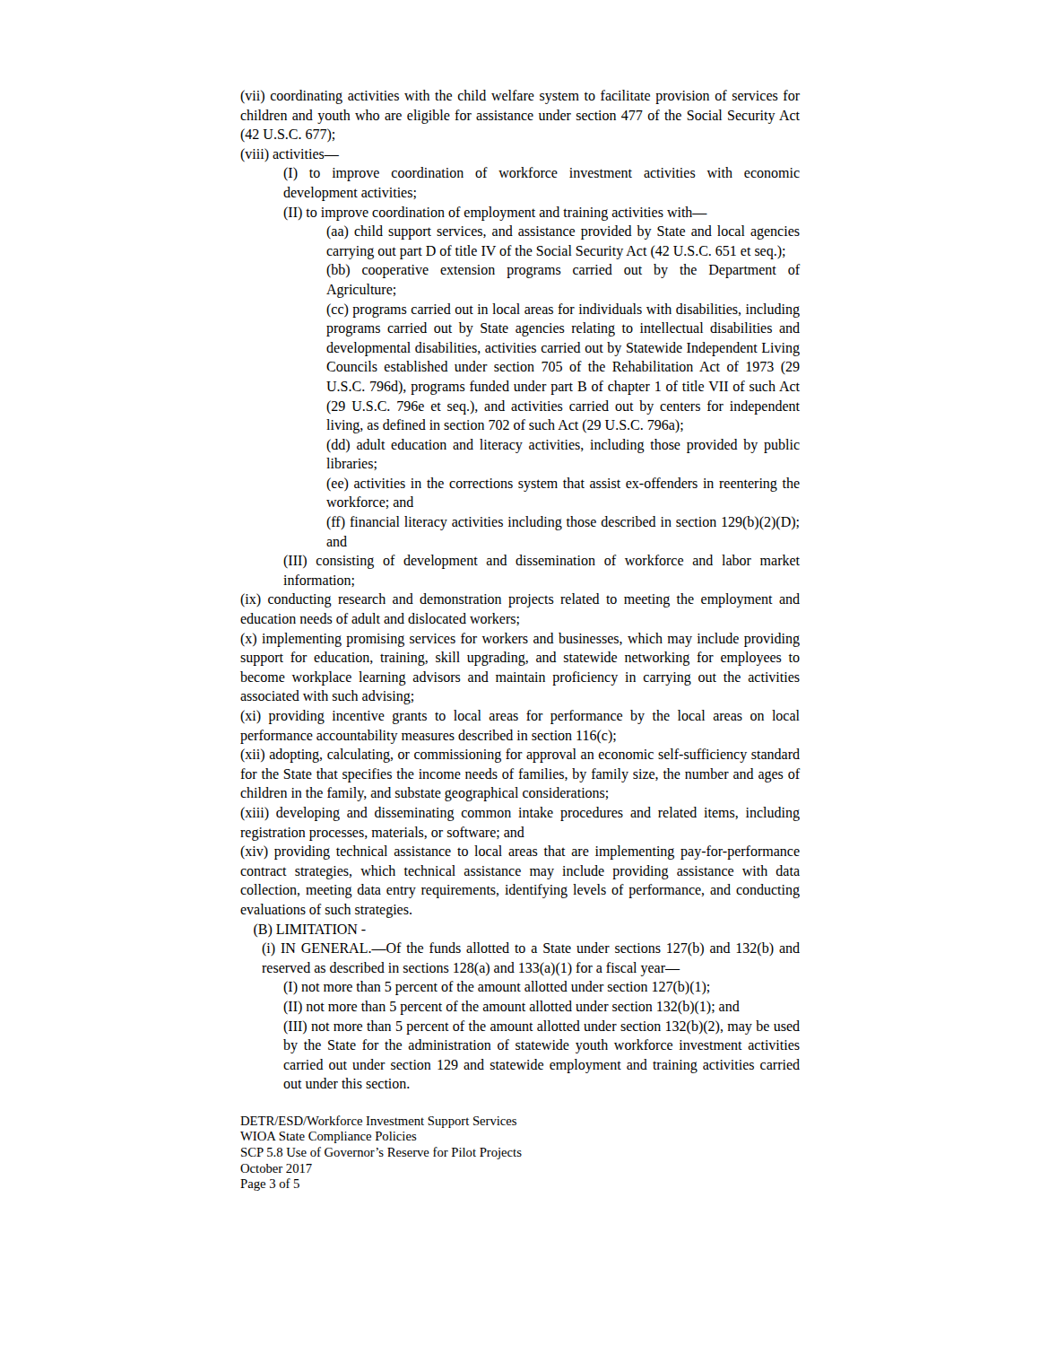(vii) coordinating activities with the child welfare system to facilitate provision of services for children and youth who are eligible for assistance under section 477 of the Social Security Act (42 U.S.C. 677);
(viii) activities—
(I) to improve coordination of workforce investment activities with economic development activities;
(II) to improve coordination of employment and training activities with—
(aa) child support services, and assistance provided by State and local agencies carrying out part D of title IV of the Social Security Act (42 U.S.C. 651 et seq.);
(bb) cooperative extension programs carried out by the Department of Agriculture;
(cc) programs carried out in local areas for individuals with disabilities, including programs carried out by State agencies relating to intellectual disabilities and developmental disabilities, activities carried out by Statewide Independent Living Councils established under section 705 of the Rehabilitation Act of 1973 (29 U.S.C. 796d), programs funded under part B of chapter 1 of title VII of such Act (29 U.S.C. 796e et seq.), and activities carried out by centers for independent living, as defined in section 702 of such Act (29 U.S.C. 796a);
(dd) adult education and literacy activities, including those provided by public libraries;
(ee) activities in the corrections system that assist ex-offenders in reentering the workforce; and
(ff) financial literacy activities including those described in section 129(b)(2)(D); and
(III) consisting of development and dissemination of workforce and labor market information;
(ix) conducting research and demonstration projects related to meeting the employment and education needs of adult and dislocated workers;
(x) implementing promising services for workers and businesses, which may include providing support for education, training, skill upgrading, and statewide networking for employees to become workplace learning advisors and maintain proficiency in carrying out the activities associated with such advising;
(xi) providing incentive grants to local areas for performance by the local areas on local performance accountability measures described in section 116(c);
(xii) adopting, calculating, or commissioning for approval an economic self-sufficiency standard for the State that specifies the income needs of families, by family size, the number and ages of children in the family, and substate geographical considerations;
(xiii) developing and disseminating common intake procedures and related items, including registration processes, materials, or software; and
(xiv) providing technical assistance to local areas that are implementing pay-for-performance contract strategies, which technical assistance may include providing assistance with data collection, meeting data entry requirements, identifying levels of performance, and conducting evaluations of such strategies.
(B) LIMITATION -
(i) IN GENERAL.—Of the funds allotted to a State under sections 127(b) and 132(b) and reserved as described in sections 128(a) and 133(a)(1) for a fiscal year—
(I) not more than 5 percent of the amount allotted under section 127(b)(1);
(II) not more than 5 percent of the amount allotted under section 132(b)(1); and
(III) not more than 5 percent of the amount allotted under section 132(b)(2), may be used by the State for the administration of statewide youth workforce investment activities carried out under section 129 and statewide employment and training activities carried out under this section.
DETR/ESD/Workforce Investment Support Services
WIOA State Compliance Policies
SCP 5.8 Use of Governor’s Reserve for Pilot Projects
October 2017
Page 3 of 5